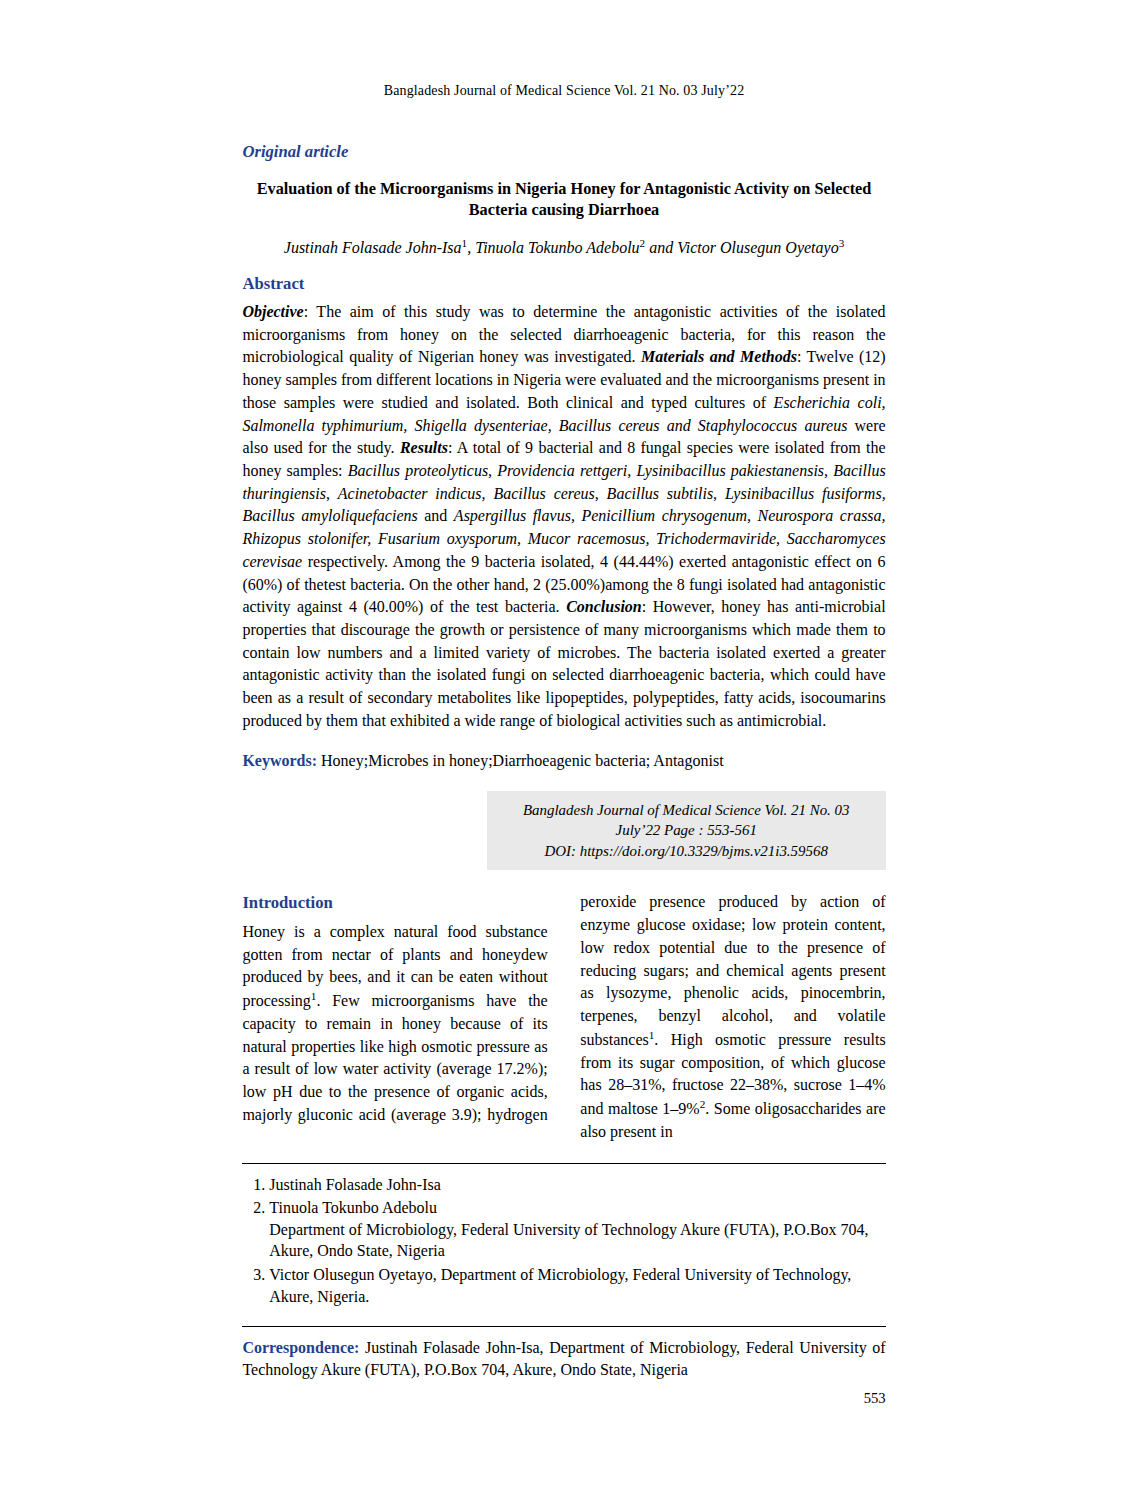Bangladesh Journal of Medical Science Vol. 21 No. 03 July’22
Original article
Evaluation of the Microorganisms in Nigeria Honey for Antagonistic Activity on Selected Bacteria causing Diarrhoea
Justinah Folasade John-Isa1, Tinuola Tokunbo Adebolu2 and Victor Olusegun Oyetayo3
Abstract
Objective: The aim of this study was to determine the antagonistic activities of the isolated microorganisms from honey on the selected diarrhoeagenic bacteria, for this reason the microbiological quality of Nigerian honey was investigated. Materials and Methods: Twelve (12) honey samples from different locations in Nigeria were evaluated and the microorganisms present in those samples were studied and isolated. Both clinical and typed cultures of Escherichia coli, Salmonella typhimurium, Shigella dysenteriae, Bacillus cereus and Staphylococcus aureus were also used for the study. Results: A total of 9 bacterial and 8 fungal species were isolated from the honey samples: Bacillus proteolyticus, Providencia rettgeri, Lysinibacillus pakiestanensis, Bacillus thuringiensis, Acinetobacter indicus, Bacillus cereus, Bacillus subtilis, Lysinibacillus fusiforms, Bacillus amyloliquefaciens and Aspergillus flavus, Penicillium chrysogenum, Neurospora crassa, Rhizopus stolonifer, Fusarium oxysporum, Mucor racemosus, Trichodermaviride, Saccharomyces cerevisae respectively. Among the 9 bacteria isolated, 4 (44.44%) exerted antagonistic effect on 6 (60%) of thetest bacteria. On the other hand, 2 (25.00%)among the 8 fungi isolated had antagonistic activity against 4 (40.00%) of the test bacteria. Conclusion: However, honey has anti-microbial properties that discourage the growth or persistence of many microorganisms which made them to contain low numbers and a limited variety of microbes. The bacteria isolated exerted a greater antagonistic activity than the isolated fungi on selected diarrhoeagenic bacteria, which could have been as a result of secondary metabolites like lipopeptides, polypeptides, fatty acids, isocoumarins produced by them that exhibited a wide range of biological activities such as antimicrobial.
Keywords: Honey;Microbes in honey;Diarrhoeagenic bacteria; Antagonist
Bangladesh Journal of Medical Science Vol. 21 No. 03 July’22 Page : 553-561
DOI: https://doi.org/10.3329/bjms.v21i3.59568
Introduction
Honey is a complex natural food substance gotten from nectar of plants and honeydew produced by bees, and it can be eaten without processing1. Few microorganisms have the capacity to remain in honey because of its natural properties like high osmotic pressure as a result of low water activity (average 17.2%); low pH due to the presence of organic acids, majorly gluconic acid (average 3.9); hydrogen peroxide presence produced by action of enzyme glucose oxidase; low protein content, low redox potential due to the presence of reducing sugars; and chemical agents present as lysozyme, phenolic acids, pinocembrin, terpenes, benzyl alcohol, and volatile substances1. High osmotic pressure results from its sugar composition, of which glucose has 28–31%, fructose 22–38%, sucrose 1–4% and maltose 1–9%2. Some oligosaccharides are also present in
Justinah Folasade John-Isa
Tinuola Tokunbo Adebolu
Department of Microbiology, Federal University of Technology Akure (FUTA), P.O.Box 704, Akure, Ondo State, Nigeria
Victor Olusegun Oyetayo, Department of Microbiology, Federal University of Technology, Akure, Nigeria.
Correspondence: Justinah Folasade John-Isa, Department of Microbiology, Federal University of Technology Akure (FUTA), P.O.Box 704, Akure, Ondo State, Nigeria
553